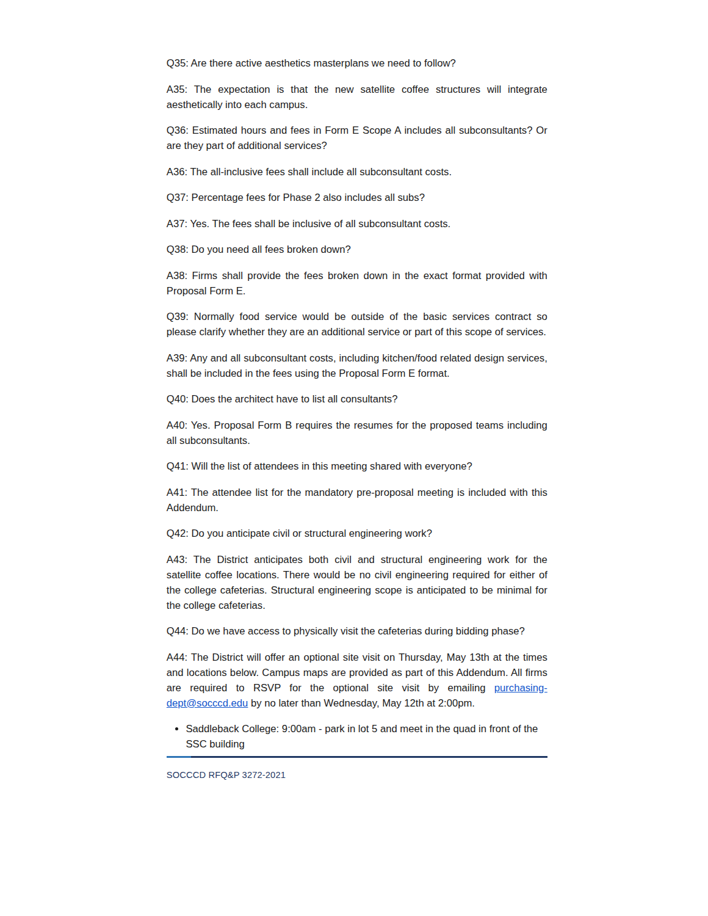Q35: Are there active aesthetics masterplans we need to follow?
A35: The expectation is that the new satellite coffee structures will integrate aesthetically into each campus.
Q36: Estimated hours and fees in Form E Scope A includes all subconsultants? Or are they part of additional services?
A36: The all-inclusive fees shall include all subconsultant costs.
Q37: Percentage fees for Phase 2 also includes all subs?
A37: Yes. The fees shall be inclusive of all subconsultant costs.
Q38: Do you need all fees broken down?
A38: Firms shall provide the fees broken down in the exact format provided with Proposal Form E.
Q39: Normally food service would be outside of the basic services contract so please clarify whether they are an additional service or part of this scope of services.
A39: Any and all subconsultant costs, including kitchen/food related design services, shall be included in the fees using the Proposal Form E format.
Q40: Does the architect have to list all consultants?
A40: Yes. Proposal Form B requires the resumes for the proposed teams including all subconsultants.
Q41: Will the list of attendees in this meeting shared with everyone?
A41: The attendee list for the mandatory pre-proposal meeting is included with this Addendum.
Q42: Do you anticipate civil or structural engineering work?
A43: The District anticipates both civil and structural engineering work for the satellite coffee locations. There would be no civil engineering required for either of the college cafeterias. Structural engineering scope is anticipated to be minimal for the college cafeterias.
Q44: Do we have access to physically visit the cafeterias during bidding phase?
A44: The District will offer an optional site visit on Thursday, May 13th at the times and locations below. Campus maps are provided as part of this Addendum. All firms are required to RSVP for the optional site visit by emailing purchasing-dept@socccd.edu by no later than Wednesday, May 12th at 2:00pm.
Saddleback College: 9:00am - park in lot 5 and meet in the quad in front of the SSC building
SOCCCD RFQ&P 3272-2021